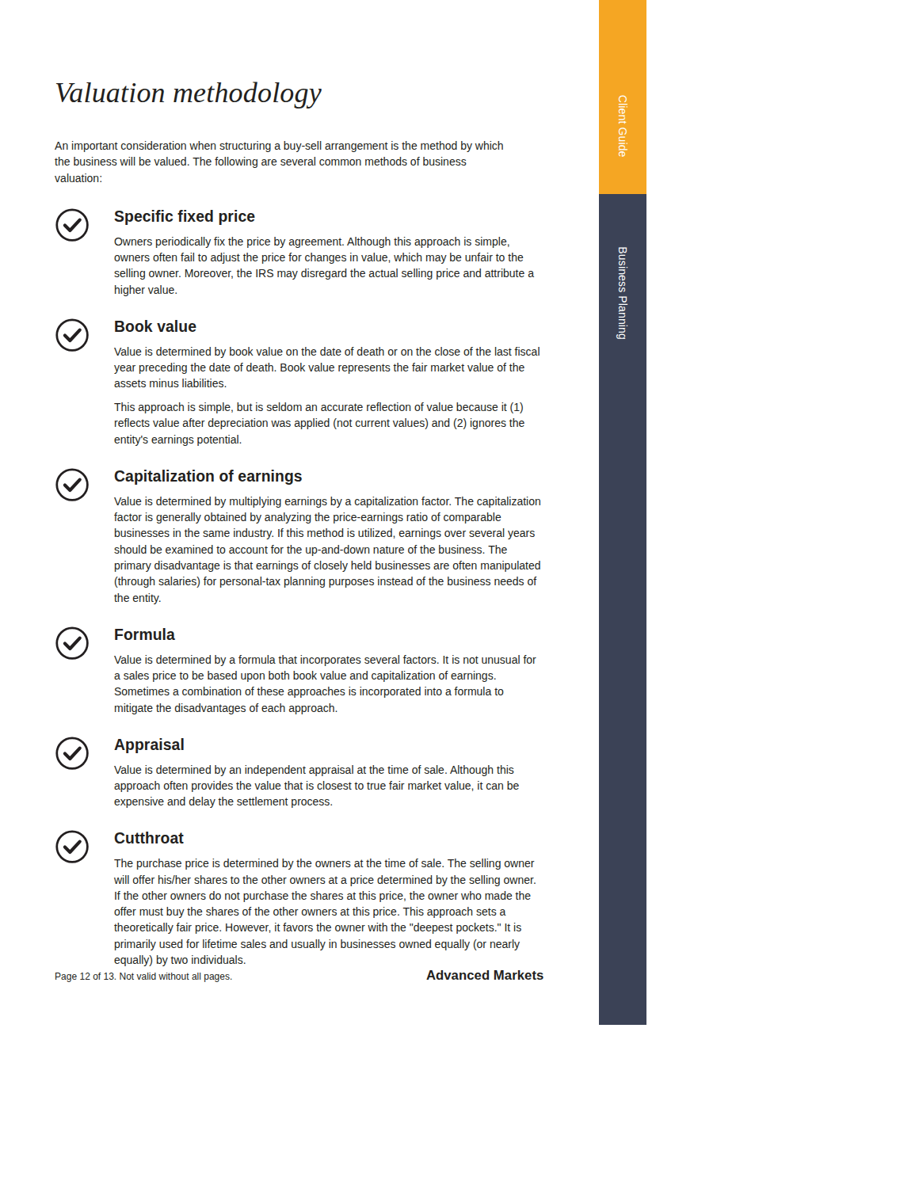Client Guide
Business Planning
Valuation methodology
An important consideration when structuring a buy-sell arrangement is the method by which the business will be valued. The following are several common methods of business valuation:
Specific fixed price
Owners periodically fix the price by agreement. Although this approach is simple, owners often fail to adjust the price for changes in value, which may be unfair to the selling owner. Moreover, the IRS may disregard the actual selling price and attribute a higher value.
Book value
Value is determined by book value on the date of death or on the close of the last fiscal year preceding the date of death. Book value represents the fair market value of the assets minus liabilities.
This approach is simple, but is seldom an accurate reflection of value because it (1) reflects value after depreciation was applied (not current values) and (2) ignores the entity's earnings potential.
Capitalization of earnings
Value is determined by multiplying earnings by a capitalization factor. The capitalization factor is generally obtained by analyzing the price-earnings ratio of comparable businesses in the same industry. If this method is utilized, earnings over several years should be examined to account for the up-and-down nature of the business. The primary disadvantage is that earnings of closely held businesses are often manipulated (through salaries) for personal-tax planning purposes instead of the business needs of the entity.
Formula
Value is determined by a formula that incorporates several factors. It is not unusual for a sales price to be based upon both book value and capitalization of earnings. Sometimes a combination of these approaches is incorporated into a formula to mitigate the disadvantages of each approach.
Appraisal
Value is determined by an independent appraisal at the time of sale. Although this approach often provides the value that is closest to true fair market value, it can be expensive and delay the settlement process.
Cutthroat
The purchase price is determined by the owners at the time of sale. The selling owner will offer his/her shares to the other owners at a price determined by the selling owner. If the other owners do not purchase the shares at this price, the owner who made the offer must buy the shares of the other owners at this price. This approach sets a theoretically fair price. However, it favors the owner with the "deepest pockets." It is primarily used for lifetime sales and usually in businesses owned equally (or nearly equally) by two individuals.
Page 12 of 13. Not valid without all pages. Advanced Markets